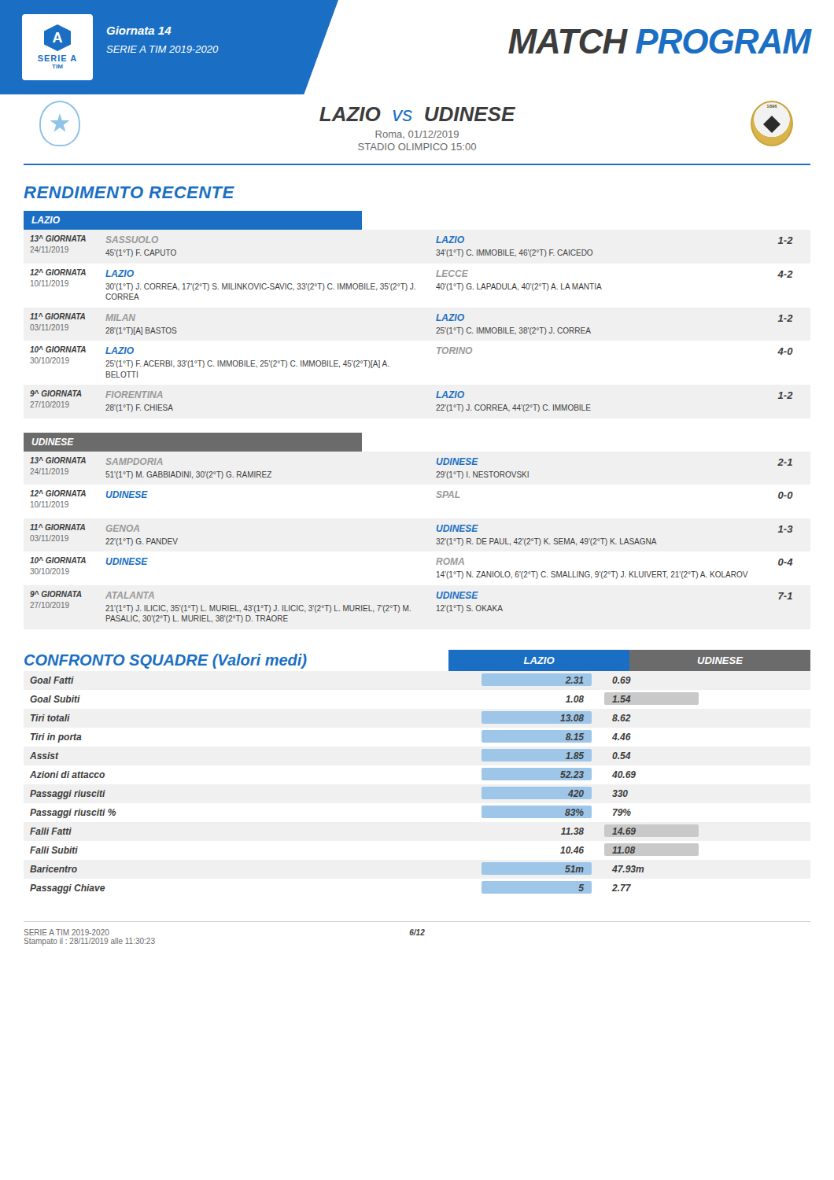SERIE A
TIM
Giornata 14
SERIE A TIM 2019-2020
MATCH PROGRAM
1896
LAZIO vs UDINESE
Roma, 01/12/2019
STADIO OLIMPICO 15:00
RENDIMENTO RECENTE
LAZIO
| 13^ GIORNATA 24/11/2019 | SASSUOLO 45'(1°T) F. CAPUTO | LAZIO 34'(1°T) C. IMMOBILE, 46'(2°T) F. CAICEDO | 1-2 |
| 12^ GIORNATA 10/11/2019 | LAZIO 30'(1°T) J. CORREA, 17'(2°T) S. MILINKOVIC-SAVIC, 33'(2°T) C. IMMOBILE, 35'(2°T) J. CORREA | LECCE 40'(1°T) G. LAPADULA, 40'(2°T) A. LA MANTIA | 4-2 |
| 11^ GIORNATA 03/11/2019 | MILAN 28'(1°T)[A] BASTOS | LAZIO 25'(1°T) C. IMMOBILE, 38'(2°T) J. CORREA | 1-2 |
| 10^ GIORNATA 30/10/2019 | LAZIO 25'(1°T) F. ACERBI, 33'(1°T) C. IMMOBILE, 25'(2°T) C. IMMOBILE, 45'(2°T)[A] A. BELOTTI | TORINO | 4-0 |
| 9^ GIORNATA 27/10/2019 | FIORENTINA 28'(1°T) F. CHIESA | LAZIO 22'(1°T) J. CORREA, 44'(2°T) C. IMMOBILE | 1-2 |
UDINESE
| 13^ GIORNATA 24/11/2019 | SAMPDORIA 51'(1°T) M. GABBIADINI, 30'(2°T) G. RAMIREZ | UDINESE 29'(1°T) I. NESTOROVSKI | 2-1 |
| 12^ GIORNATA 10/11/2019 | UDINESE | SPAL | 0-0 |
| 11^ GIORNATA 03/11/2019 | GENOA 22'(1°T) G. PANDEV | UDINESE 32'(1°T) R. DE PAUL, 42'(2°T) K. SEMA, 49'(2°T) K. LASAGNA | 1-3 |
| 10^ GIORNATA 30/10/2019 | UDINESE | ROMA 14'(1°T) N. ZANIOLO, 6'(2°T) C. SMALLING, 9'(2°T) J. KLUIVERT, 21'(2°T) A. KOLAROV | 0-4 |
| 9^ GIORNATA 27/10/2019 | ATALANTA 21'(1°T) J. ILICIC, 35'(1°T) L. MURIEL, 43'(1°T) J. ILICIC, 3'(2°T) L. MURIEL, 7'(2°T) M. PASALIC, 30'(2°T) L. MURIEL, 38'(2°T) D. TRAORE | UDINESE 12'(1°T) S. OKAKA | 7-1 |
CONFRONTO SQUADRE (Valori medi)
LAZIO
UDINESE
| Goal Fatti | 2.31 | 0.69 |
| Goal Subiti | 1.08 | 1.54 |
| Tiri totali | 13.08 | 8.62 |
| Tiri in porta | 8.15 | 4.46 |
| Assist | 1.85 | 0.54 |
| Azioni di attacco | 52.23 | 40.69 |
| Passaggi riusciti | 420 | 330 |
| Passaggi riusciti % | 83% | 79% |
| Falli Fatti | 11.38 | 14.69 |
| Falli Subiti | 10.46 | 11.08 |
| Baricentro | 51m | 47.93m |
| Passaggi Chiave | 5 | 2.77 |
SERIE A TIM 2019-2020
Stampato il : 28/11/2019 alle 11:30:23
6/12